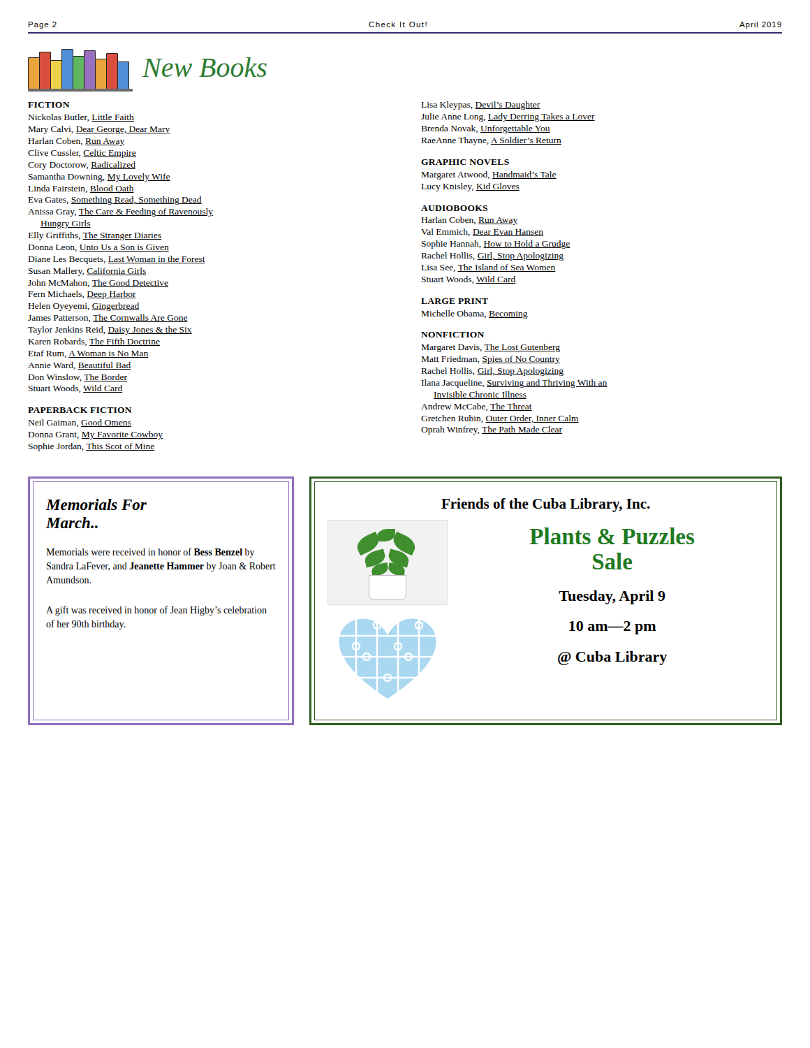Page 2
Check It Out!
April 2019
New Books
FICTION
Nickolas Butler, Little Faith
Mary Calvi, Dear George, Dear Mary
Harlan Coben, Run Away
Clive Cussler, Celtic Empire
Cory Doctorow, Radicalized
Samantha Downing, My Lovely Wife
Linda Fairstein, Blood Oath
Eva Gates, Something Read, Something Dead
Anissa Gray, The Care & Feeding of Ravenously Hungry Girls
Elly Griffiths, The Stranger Diaries
Donna Leon, Unto Us a Son is Given
Diane Les Becquets, Last Woman in the Forest
Susan Mallery, California Girls
John McMahon, The Good Detective
Fern Michaels, Deep Harbor
Helen Oyeyemi, Gingerbread
James Patterson, The Cornwalls Are Gone
Taylor Jenkins Reid, Daisy Jones & the Six
Karen Robards, The Fifth Doctrine
Etaf Rum, A Woman is No Man
Annie Ward, Beautiful Bad
Don Winslow, The Border
Stuart Woods, Wild Card
PAPERBACK FICTION
Neil Gaiman, Good Omens
Donna Grant, My Favorite Cowboy
Sophie Jordan, This Scot of Mine
Lisa Kleypas, Devil’s Daughter
Julie Anne Long, Lady Derring Takes a Lover
Brenda Novak, Unforgettable You
RaeAnne Thayne, A Soldier’s Return
GRAPHIC NOVELS
Margaret Atwood, Handmaid’s Tale
Lucy Knisley, Kid Gloves
AUDIOBOOKS
Harlan Coben, Run Away
Val Emmich, Dear Evan Hansen
Sophie Hannah, How to Hold a Grudge
Rachel Hollis, Girl, Stop Apologizing
Lisa See, The Island of Sea Women
Stuart Woods, Wild Card
LARGE PRINT
Michelle Obama, Becoming
NONFICTION
Margaret Davis, The Lost Gutenberg
Matt Friedman, Spies of No Country
Rachel Hollis, Girl, Stop Apologizing
Ilana Jacqueline, Surviving and Thriving With an Invisible Chronic Illness
Andrew McCabe, The Threat
Gretchen Rubin, Outer Order, Inner Calm
Oprah Winfrey, The Path Made Clear
Memorials For
March..
Memorials were received in honor of Bess Benzel by Sandra LaFever, and Jeanette Hammer by Joan & Robert Amundson.
A gift was received in honor of Jean Higby’s celebration of her 90th birthday.
Friends of the Cuba Library, Inc.
Plants & Puzzles
Sale
Tuesday, April 9
10 am—2 pm
@ Cuba Library